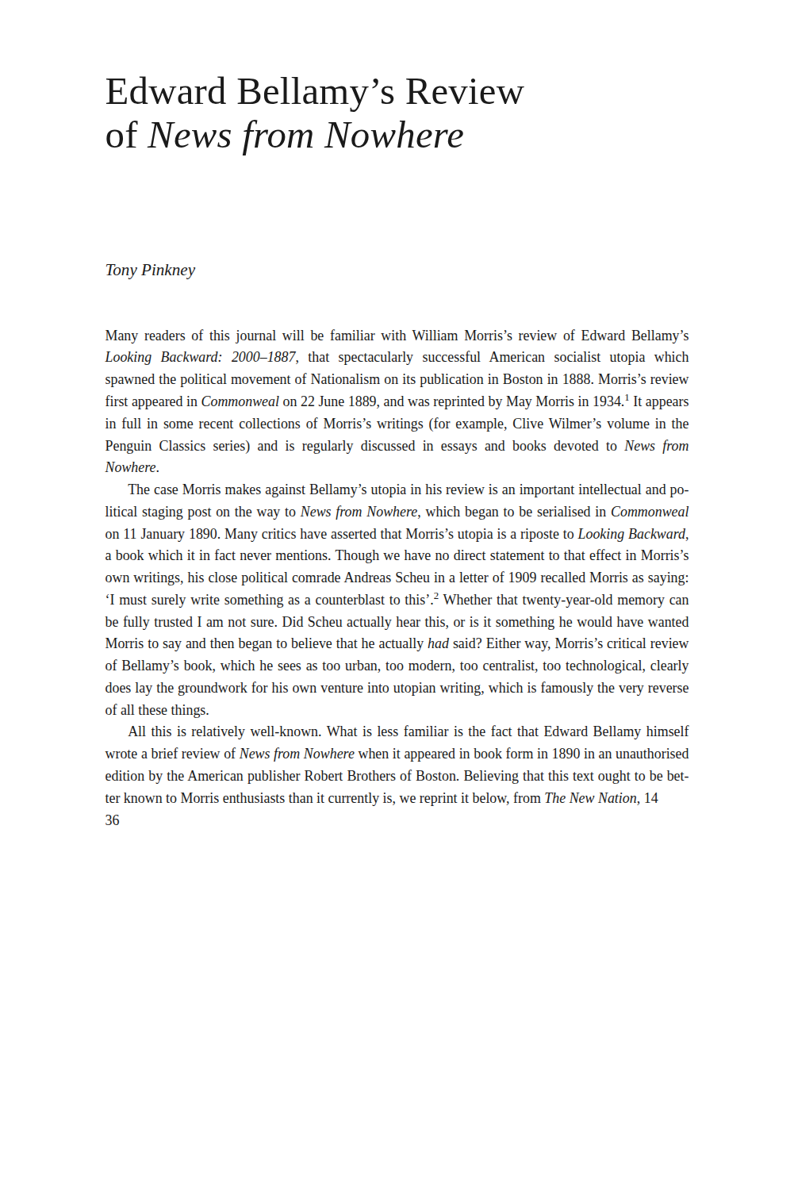Edward Bellamy’s Review
of News from Nowhere
Tony Pinkney
Many readers of this journal will be familiar with William Morris’s review of Edward Bellamy’s Looking Backward: 2000–1887, that spectacularly successful American socialist utopia which spawned the political movement of Nationalism on its publication in Boston in 1888. Morris’s review first appeared in Commonweal on 22 June 1889, and was reprinted by May Morris in 1934.1 It appears in full in some recent collections of Morris’s writings (for example, Clive Wilmer’s volume in the Penguin Classics series) and is regularly discussed in essays and books devoted to News from Nowhere.
The case Morris makes against Bellamy’s utopia in his review is an important intellectual and political staging post on the way to News from Nowhere, which began to be serialised in Commonweal on 11 January 1890. Many critics have asserted that Morris’s utopia is a riposte to Looking Backward, a book which it in fact never mentions. Though we have no direct statement to that effect in Morris’s own writings, his close political comrade Andreas Scheu in a letter of 1909 recalled Morris as saying: ‘I must surely write something as a counterblast to this’.2 Whether that twenty-year-old memory can be fully trusted I am not sure. Did Scheu actually hear this, or is it something he would have wanted Morris to say and then began to believe that he actually had said? Either way, Morris’s critical review of Bellamy’s book, which he sees as too urban, too modern, too centralist, too technological, clearly does lay the groundwork for his own venture into utopian writing, which is famously the very reverse of all these things.
All this is relatively well-known. What is less familiar is the fact that Edward Bellamy himself wrote a brief review of News from Nowhere when it appeared in book form in 1890 in an unauthorised edition by the American publisher Robert Brothers of Boston. Believing that this text ought to be better known to Morris enthusiasts than it currently is, we reprint it below, from The New Nation, 14
36